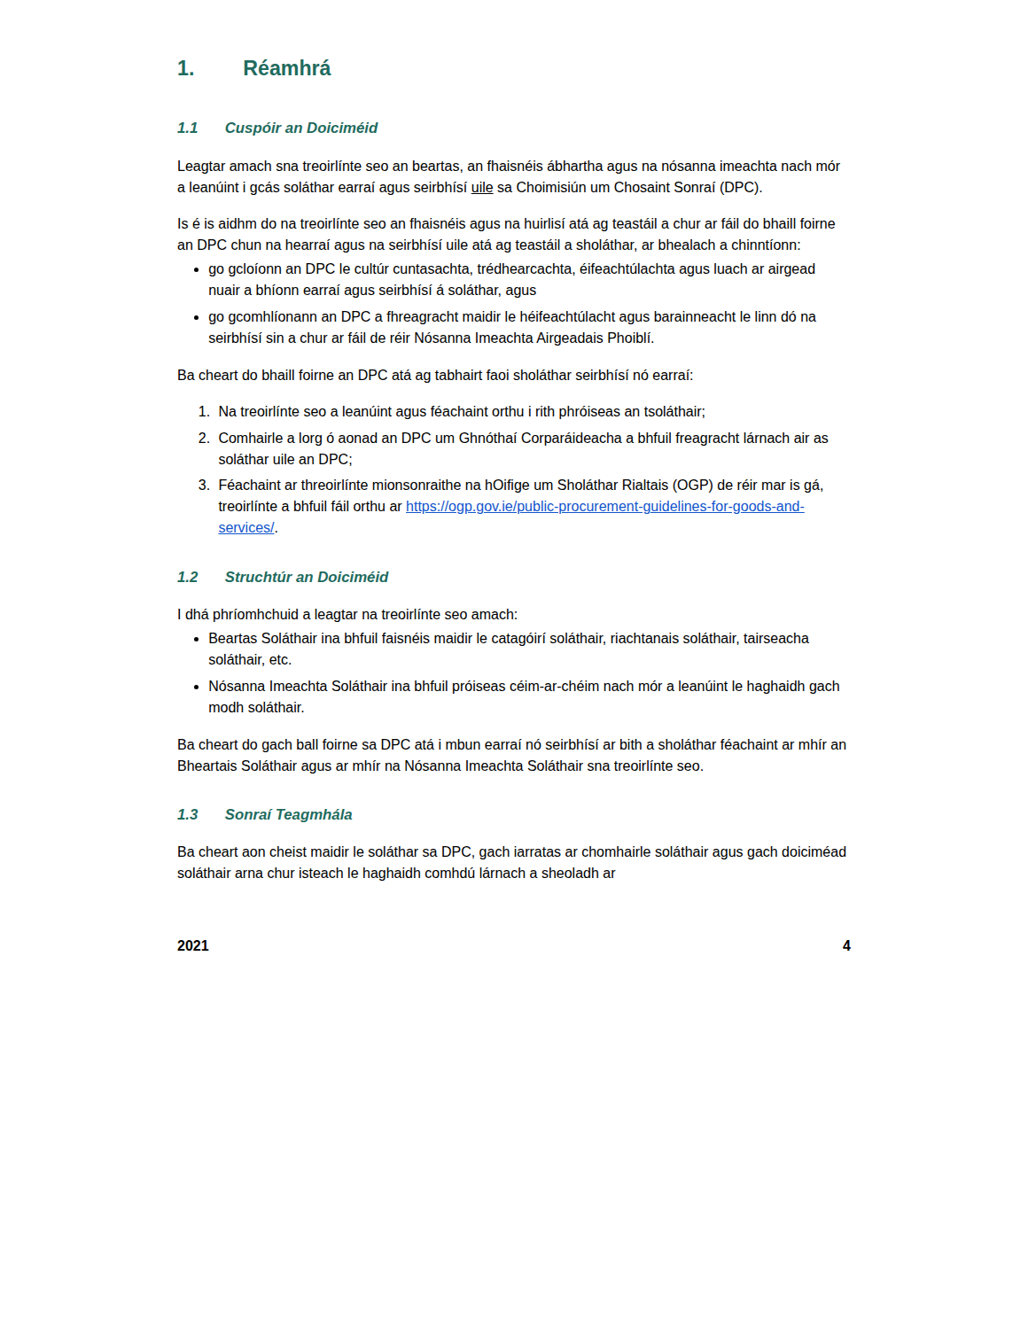1. Réamhrá
1.1 Cuspóir an Doiciméid
Leagtar amach sna treoirlínte seo an beartas, an fhaisnéis ábhartha agus na nósanna imeachta nach mór a leanúint i gcás soláthar earraí agus seirbhísí uile sa Choimisiún um Chosaint Sonraí (DPC).
Is é is aidhm do na treoirlínte seo an fhaisnéis agus na huirlisí atá ag teastáil a chur ar fáil do bhaill foirne an DPC chun na hearraí agus na seirbhísí uile atá ag teastáil a sholáthar, ar bhealach a chinntíonn:
go gcloíonn an DPC le cultúr cuntasachta, trédhearcachta, éifeachtúlachta agus luach ar airgead nuair a bhíonn earraí agus seirbhísí á soláthar, agus
go gcomhlíonann an DPC a fhreagracht maidir le héifeachtúlacht agus barainneacht le linn dó na seirbhísí sin a chur ar fáil de réir Nósanna Imeachta Airgeadais Phoiblí.
Ba cheart do bhaill foirne an DPC atá ag tabhairt faoi sholáthar seirbhísí nó earraí:
Na treoirlínte seo a leanúint agus féachaint orthu i rith phróiseas an tsoláthair;
Comhairle a lorg ó aonad an DPC um Ghnóthaí Corparáideacha a bhfuil freagracht lárnach air as soláthar uile an DPC;
Féachaint ar threoirlínte mionsonraithe na hOifige um Sholáthar Rialtais (OGP) de réir mar is gá, treoirlínte a bhfuil fáil orthu ar https://ogp.gov.ie/public-procurement-guidelines-for-goods-and-services/.
1.2 Struchtúr an Doiciméid
I dhá phríomhchuid a leagtar na treoirlínte seo amach:
Beartas Soláthair ina bhfuil faisnéis maidir le catagóirí soláthair, riachtanais soláthair, tairseacha soláthair, etc.
Nósanna Imeachta Soláthair ina bhfuil próiseas céim-ar-chéim nach mór a leanúint le haghaidh gach modh soláthair.
Ba cheart do gach ball foirne sa DPC atá i mbun earraí nó seirbhísí ar bith a sholáthar féachaint ar mhír an Bheartais Soláthair agus ar mhír na Nósanna Imeachta Soláthair sna treoirlínte seo.
1.3 Sonraí Teagmhála
Ba cheart aon cheist maidir le soláthar sa DPC, gach iarratas ar chomhairle soláthair agus gach doiciméad soláthair arna chur isteach le haghaidh comhdú lárnach a sheoladh ar
2021 4